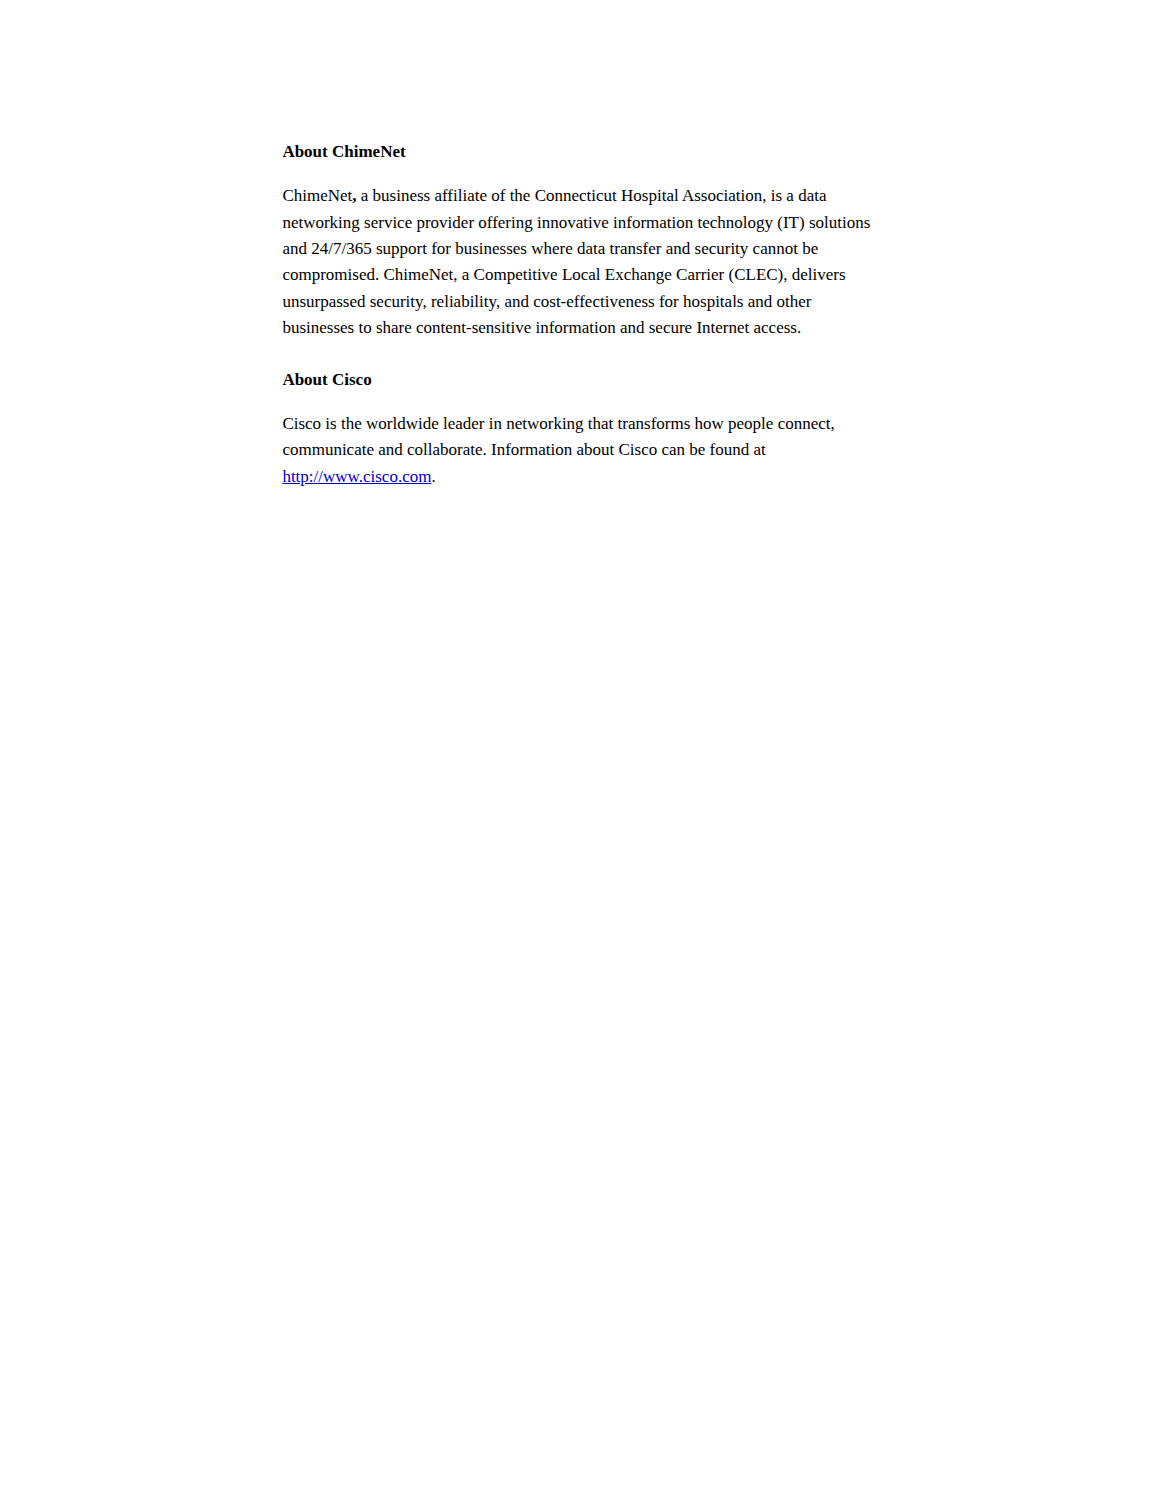About ChimeNet
ChimeNet, a business affiliate of the Connecticut Hospital Association, is a data networking service provider offering innovative information technology (IT) solutions and 24/7/365 support for businesses where data transfer and security cannot be compromised. ChimeNet, a Competitive Local Exchange Carrier (CLEC), delivers unsurpassed security, reliability, and cost-effectiveness for hospitals and other businesses to share content-sensitive information and secure Internet access.
About Cisco
Cisco is the worldwide leader in networking that transforms how people connect, communicate and collaborate. Information about Cisco can be found at http://www.cisco.com.